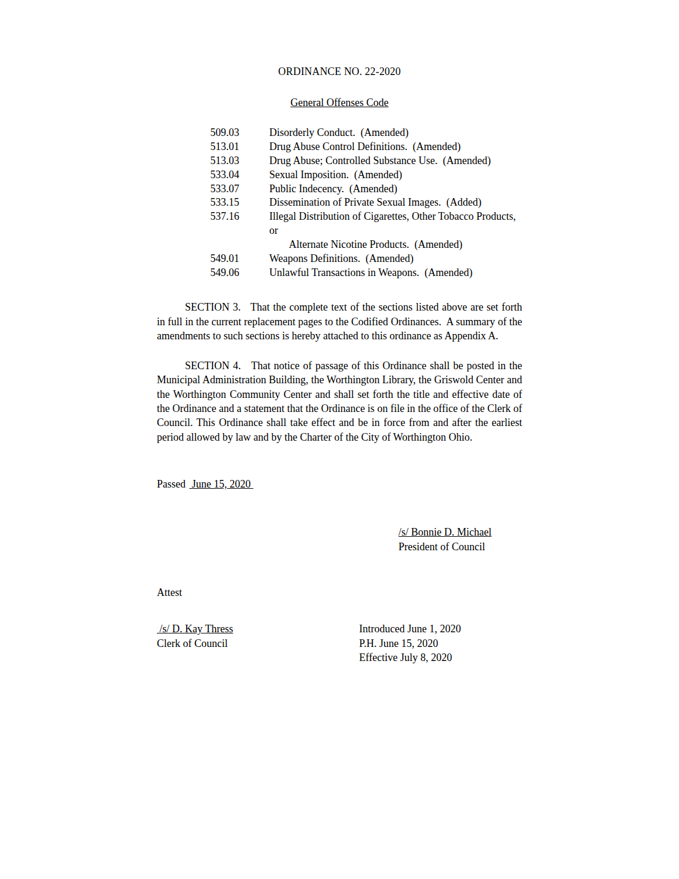ORDINANCE NO. 22-2020
General Offenses Code
| 509.03 | Disorderly Conduct. (Amended) |
| 513.01 | Drug Abuse Control Definitions. (Amended) |
| 513.03 | Drug Abuse; Controlled Substance Use. (Amended) |
| 533.04 | Sexual Imposition. (Amended) |
| 533.07 | Public Indecency. (Amended) |
| 533.15 | Dissemination of Private Sexual Images. (Added) |
| 537.16 | Illegal Distribution of Cigarettes, Other Tobacco Products, or Alternate Nicotine Products. (Amended) |
| 549.01 | Weapons Definitions. (Amended) |
| 549.06 | Unlawful Transactions in Weapons. (Amended) |
SECTION 3. That the complete text of the sections listed above are set forth in full in the current replacement pages to the Codified Ordinances. A summary of the amendments to such sections is hereby attached to this ordinance as Appendix A.
SECTION 4. That notice of passage of this Ordinance shall be posted in the Municipal Administration Building, the Worthington Library, the Griswold Center and the Worthington Community Center and shall set forth the title and effective date of the Ordinance and a statement that the Ordinance is on file in the office of the Clerk of Council. This Ordinance shall take effect and be in force from and after the earliest period allowed by law and by the Charter of the City of Worthington Ohio.
Passed June 15, 2020
/s/ Bonnie D. Michael President of Council
Attest
| /s/ D. Kay Thress Clerk of Council | Introduced June 1, 2020 P.H. June 15, 2020 Effective July 8, 2020 |